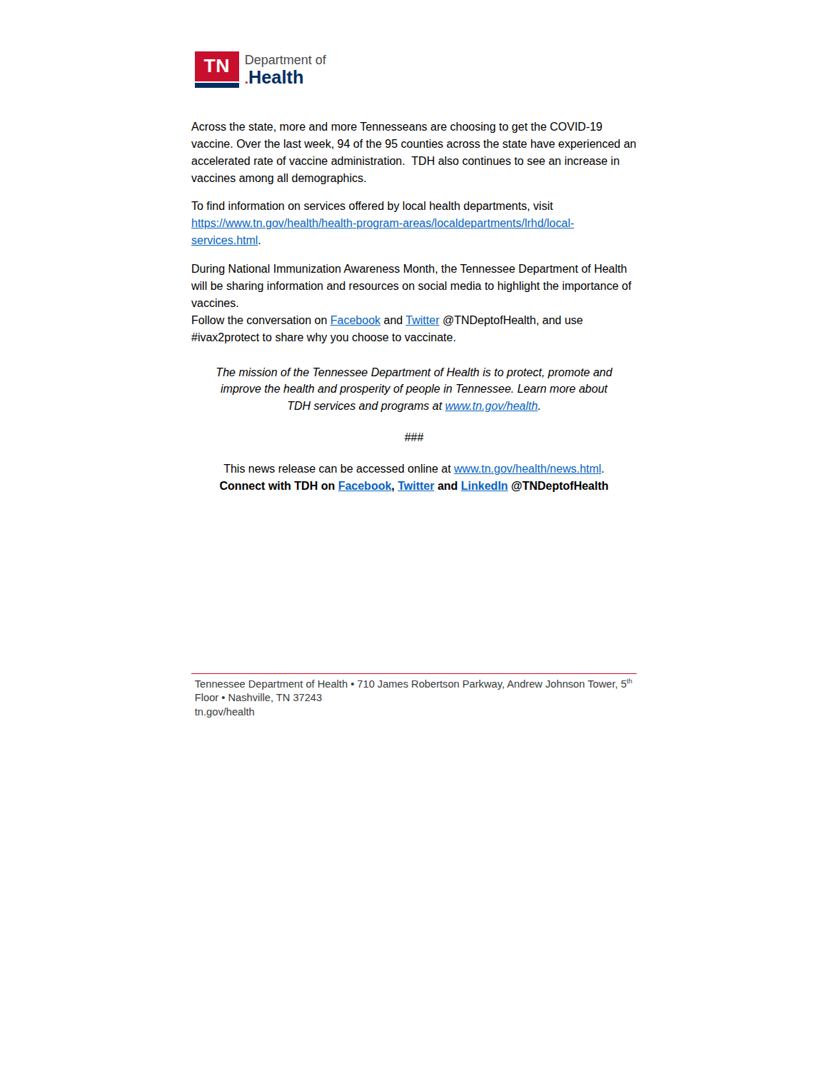TN
Department of
. Health
Across the state, more and more Tennesseans are choosing to get the COVID-19 vaccine. Over the last week, 94 of the 95 counties across the state have experienced an accelerated rate of vaccine administration. TDH also continues to see an increase in vaccines among all demographics.
To find information on services offered by local health departments, visit https://www.tn.gov/health/health-program-areas/localdepartments/lrhd/local-services.html.
During National Immunization Awareness Month, the Tennessee Department of Health will be sharing information and resources on social media to highlight the importance of vaccines.
Follow the conversation on Facebook and Twitter @TNDeptofHealth, and use #ivax2protect to share why you choose to vaccinate.
The mission of the Tennessee Department of Health is to protect, promote and improve the health and prosperity of people in Tennessee. Learn more about TDH services and programs at www.tn.gov/health.
###
This news release can be accessed online at www.tn.gov/health/news.html.
Connect with TDH on Facebook, Twitter and LinkedIn @TNDeptofHealth
Tennessee Department of Health • 710 James Robertson Parkway, Andrew Johnson Tower, 5th Floor • Nashville, TN 37243
tn.gov/health